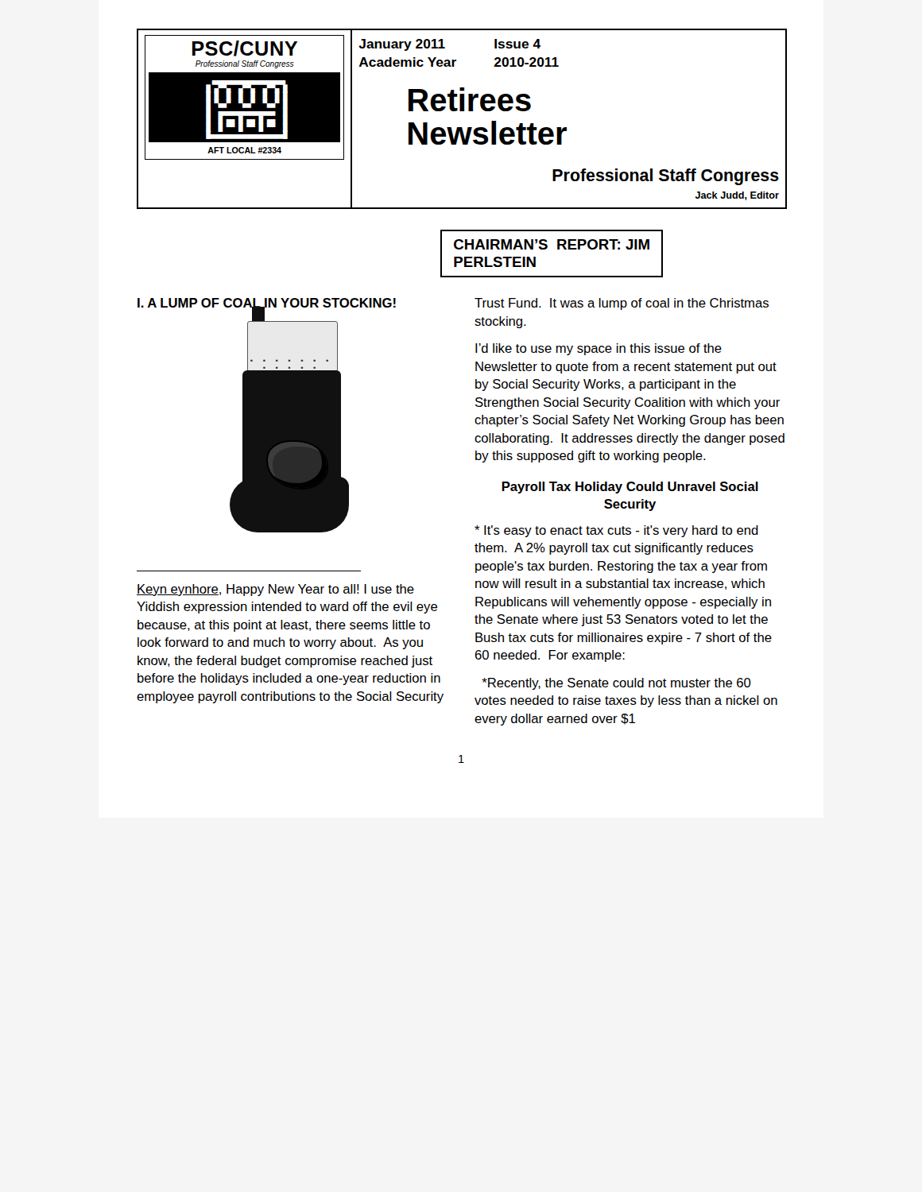PSC/CUNY
Professional Staff Congress
▄▄▄▄▄▄▄▄▄▄▄▄▄▄▄▄▄▄ █ ▄▀▀▄ ▄▀▀▄ ▄▀▀▄ █ █ █ █ █ █ █ █ █ █ ▀▄▄▀ ▀▄▄▀ ▀▄▄▀ █ █ ▄▄▄▄▄▄▄▄▄▄▄▄▄▄ █ █ █ ▄▄ █ ▄▄ █ ▄▄ █ █ █ ▀▀ █ ▀▀ █ ▀▀ █ █▄▄▄▄▄▄▄▄▄▄▄▄▄▄▄▄▄▄█
AFT LOCAL #2334
January 2011 Issue 4
Academic Year2010-2011
Retirees
Newsletter
Professional Staff Congress
Jack Judd, Editor
CHAIRMAN’S REPORT: JIM
PERLSTEIN
I. A Lump of Coal in Your Stocking!
• • • • • • • • • • • •
Keyn eynhore, Happy New Year to all! I use the Yiddish expression intended to ward off the evil eye because, at this point at least, there seems little to look forward to and much to worry about. As you know, the federal budget compromise reached just before the holidays included a one-year reduction in employee payroll contributions to the Social Security Trust Fund. It was a lump of coal in the Christmas stocking.
I’d like to use my space in this issue of the Newsletter to quote from a recent statement put out by Social Security Works, a participant in the Strengthen Social Security Coalition with which your chapter’s Social Safety Net Working Group has been collaborating. It addresses directly the danger posed by this supposed gift to working people.
Payroll Tax Holiday Could Unravel Social Security
* It's easy to enact tax cuts - it's very hard to end them. A 2% payroll tax cut significantly reduces people's tax burden. Restoring the tax a year from now will result in a substantial tax increase, which Republicans will vehemently oppose - especially in the Senate where just 53 Senators voted to let the Bush tax cuts for millionaires expire - 7 short of the 60 needed. For example:
*Recently, the Senate could not muster the 60 votes needed to raise taxes by less than a nickel on every dollar earned over $1
1